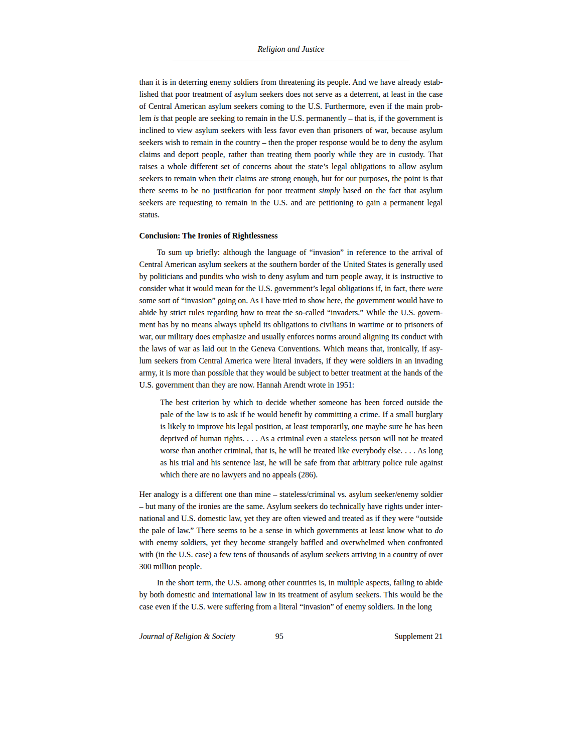Religion and Justice
than it is in deterring enemy soldiers from threatening its people. And we have already established that poor treatment of asylum seekers does not serve as a deterrent, at least in the case of Central American asylum seekers coming to the U.S. Furthermore, even if the main problem is that people are seeking to remain in the U.S. permanently – that is, if the government is inclined to view asylum seekers with less favor even than prisoners of war, because asylum seekers wish to remain in the country – then the proper response would be to deny the asylum claims and deport people, rather than treating them poorly while they are in custody. That raises a whole different set of concerns about the state’s legal obligations to allow asylum seekers to remain when their claims are strong enough, but for our purposes, the point is that there seems to be no justification for poor treatment simply based on the fact that asylum seekers are requesting to remain in the U.S. and are petitioning to gain a permanent legal status.
Conclusion: The Ironies of Rightlessness
To sum up briefly: although the language of “invasion” in reference to the arrival of Central American asylum seekers at the southern border of the United States is generally used by politicians and pundits who wish to deny asylum and turn people away, it is instructive to consider what it would mean for the U.S. government’s legal obligations if, in fact, there were some sort of “invasion” going on. As I have tried to show here, the government would have to abide by strict rules regarding how to treat the so-called “invaders.” While the U.S. government has by no means always upheld its obligations to civilians in wartime or to prisoners of war, our military does emphasize and usually enforces norms around aligning its conduct with the laws of war as laid out in the Geneva Conventions. Which means that, ironically, if asylum seekers from Central America were literal invaders, if they were soldiers in an invading army, it is more than possible that they would be subject to better treatment at the hands of the U.S. government than they are now. Hannah Arendt wrote in 1951:
The best criterion by which to decide whether someone has been forced outside the pale of the law is to ask if he would benefit by committing a crime. If a small burglary is likely to improve his legal position, at least temporarily, one maybe sure he has been deprived of human rights. . . . As a criminal even a stateless person will not be treated worse than another criminal, that is, he will be treated like everybody else. . . . As long as his trial and his sentence last, he will be safe from that arbitrary police rule against which there are no lawyers and no appeals (286).
Her analogy is a different one than mine – stateless/criminal vs. asylum seeker/enemy soldier – but many of the ironies are the same. Asylum seekers do technically have rights under international and U.S. domestic law, yet they are often viewed and treated as if they were “outside the pale of law.” There seems to be a sense in which governments at least know what to do with enemy soldiers, yet they become strangely baffled and overwhelmed when confronted with (in the U.S. case) a few tens of thousands of asylum seekers arriving in a country of over 300 million people.
In the short term, the U.S. among other countries is, in multiple aspects, failing to abide by both domestic and international law in its treatment of asylum seekers. This would be the case even if the U.S. were suffering from a literal “invasion” of enemy soldiers. In the long
Journal of Religion & Society 95 Supplement 21